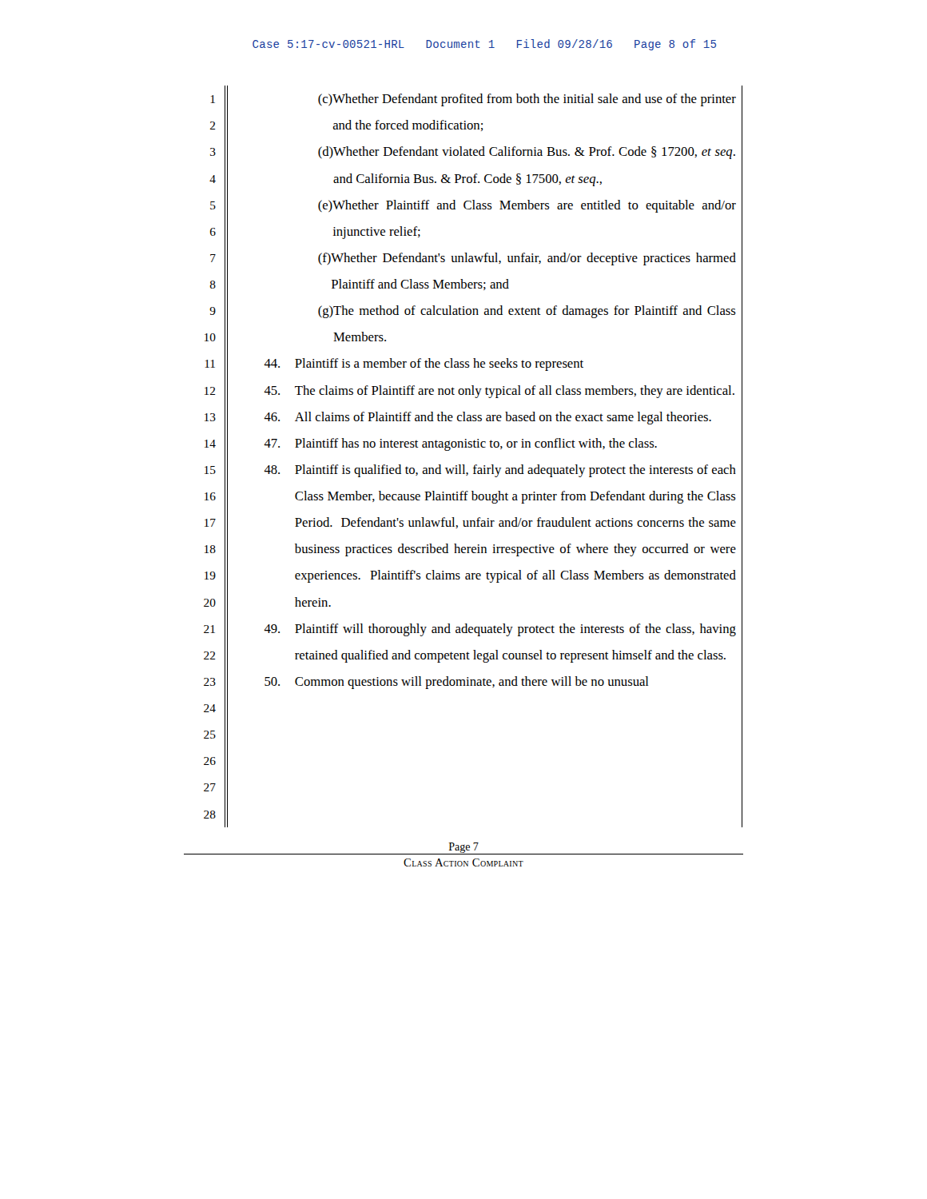Case 5:17-cv-00521-HRL Document 1 Filed 09/28/16 Page 8 of 15
1
2
3
4
5
6
7
8
9
10
11
12
13
14
15
16
17
18
19
20
21
22
23
24
25
26
27
28
(c)
Whether Defendant profited from both the initial sale and use of the printer and the forced modification;
(d)
Whether Defendant violated California Bus. & Prof. Code § 17200, et seq. and California Bus. & Prof. Code § 17500, et seq.,
(e)
Whether Plaintiff and Class Members are entitled to equitable and/or injunctive relief;
(f)
Whether Defendant's unlawful, unfair, and/or deceptive practices harmed Plaintiff and Class Members; and
(g)
The method of calculation and extent of damages for Plaintiff and Class Members.
44.
Plaintiff is a member of the class he seeks to represent
45.
The claims of Plaintiff are not only typical of all class members, they are identical.
46.
All claims of Plaintiff and the class are based on the exact same legal theories.
47.
Plaintiff has no interest antagonistic to, or in conflict with, the class.
48.
Plaintiff is qualified to, and will, fairly and adequately protect the interests of each Class Member, because Plaintiff bought a printer from Defendant during the Class Period. Defendant's unlawful, unfair and/or fraudulent actions concerns the same business practices described herein irrespective of where they occurred or were experiences. Plaintiff's claims are typical of all Class Members as demonstrated herein.
49.
Plaintiff will thoroughly and adequately protect the interests of the class, having retained qualified and competent legal counsel to represent himself and the class.
50.
Common questions will predominate, and there will be no unusual
Page 7
Class Action Complaint